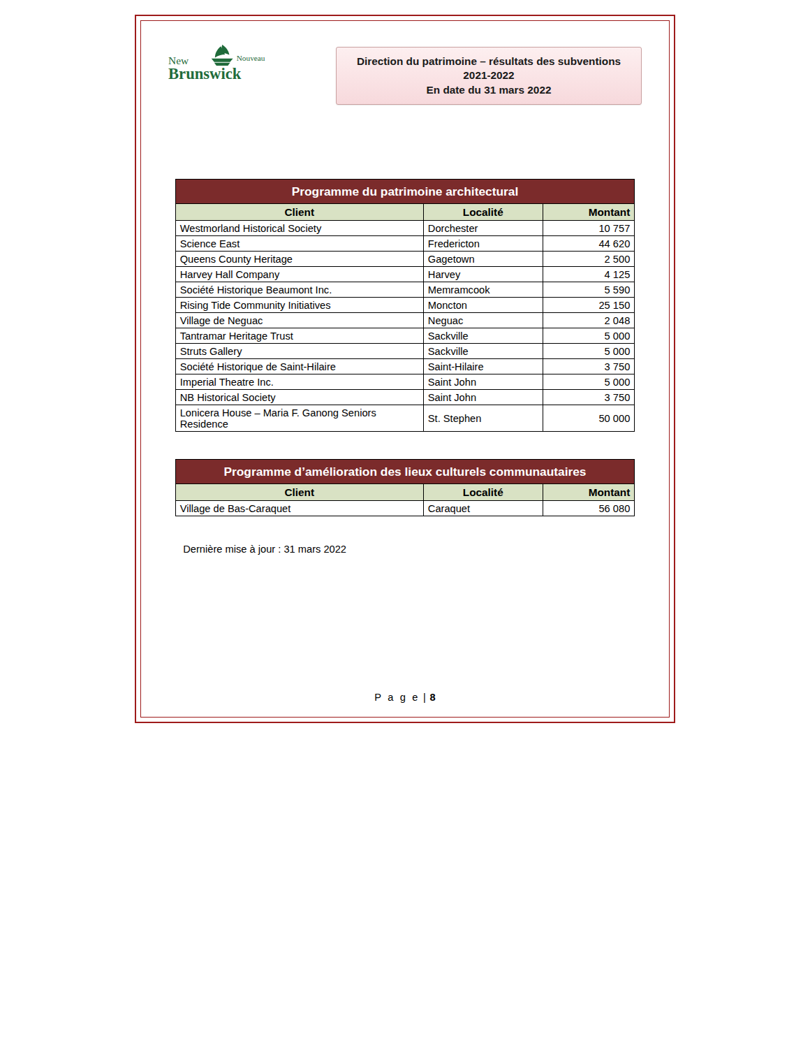New Nouveau Brunswick
Direction du patrimoine – résultats des subventions 2021-2022
En date du 31 mars 2022
Programme du patrimoine architectural
| Client | Localité | Montant |
| --- | --- | --- |
| Westmorland Historical Society | Dorchester | 10 757 |
| Science East | Fredericton | 44 620 |
| Queens County Heritage | Gagetown | 2 500 |
| Harvey Hall Company | Harvey | 4 125 |
| Société Historique Beaumont Inc. | Memramcook | 5 590 |
| Rising Tide Community Initiatives | Moncton | 25 150 |
| Village de Neguac | Neguac | 2 048 |
| Tantramar Heritage Trust | Sackville | 5 000 |
| Struts Gallery | Sackville | 5 000 |
| Société Historique de Saint-Hilaire | Saint-Hilaire | 3 750 |
| Imperial Theatre Inc. | Saint John | 5 000 |
| NB Historical Society | Saint John | 3 750 |
| Lonicera House – Maria F. Ganong Seniors Residence | St. Stephen | 50 000 |
Programme d’amélioration des lieux culturels communautaires
| Client | Localité | Montant |
| --- | --- | --- |
| Village de Bas-Caraquet | Caraquet | 56 080 |
Dernière mise à jour : 31 mars 2022
P a g e | 8